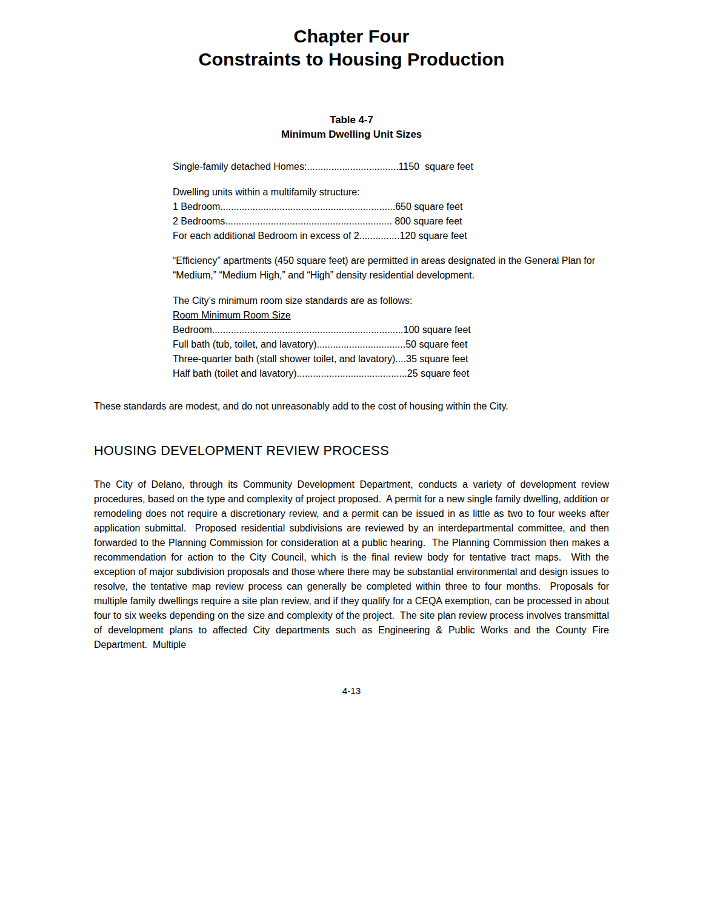Chapter FourConstraints to Housing Production
Table 4-7
Minimum Dwelling Unit Sizes
Single-family detached Homes:..................................1150 square feet
Dwelling units within a multifamily structure:
1 Bedroom.................................................................650 square feet
2 Bedrooms.............................................................. 800 square feet
For each additional Bedroom in excess of 2...............120 square feet
“Efficiency” apartments (450 square feet) are permitted in areas designated in the General Plan for “Medium,” “Medium High,” and “High” density residential development.
The City’s minimum room size standards are as follows:
Room Minimum Room Size
Bedroom.......................................................................100 square feet
Full bath (tub, toilet, and lavatory).................................50 square feet
Three-quarter bath (stall shower toilet, and lavatory)....35 square feet
Half bath (toilet and lavatory).........................................25 square feet
These standards are modest, and do not unreasonably add to the cost of housing within the City.
HOUSING DEVELOPMENT REVIEW PROCESS
The City of Delano, through its Community Development Department, conducts a variety of development review procedures, based on the type and complexity of project proposed. A permit for a new single family dwelling, addition or remodeling does not require a discretionary review, and a permit can be issued in as little as two to four weeks after application submittal. Proposed residential subdivisions are reviewed by an interdepartmental committee, and then forwarded to the Planning Commission for consideration at a public hearing. The Planning Commission then makes a recommendation for action to the City Council, which is the final review body for tentative tract maps. With the exception of major subdivision proposals and those where there may be substantial environmental and design issues to resolve, the tentative map review process can generally be completed within three to four months. Proposals for multiple family dwellings require a site plan review, and if they qualify for a CEQA exemption, can be processed in about four to six weeks depending on the size and complexity of the project. The site plan review process involves transmittal of development plans to affected City departments such as Engineering & Public Works and the County Fire Department. Multiple
4-13